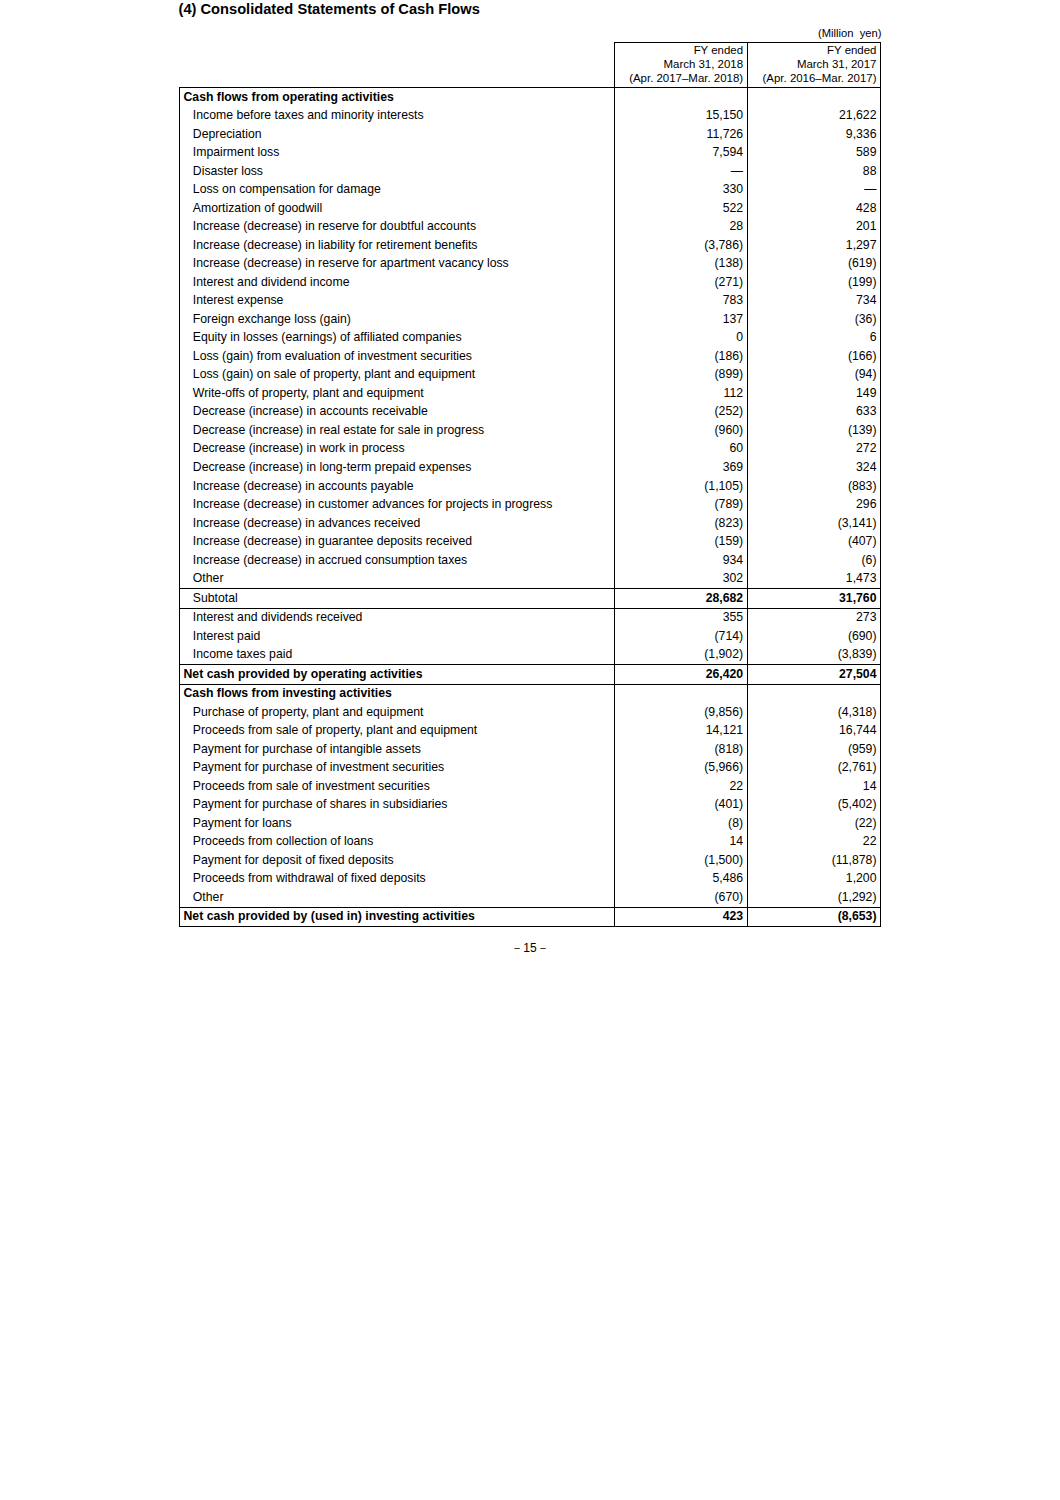(4) Consolidated Statements of Cash Flows
(Million yen)
| | FY ended March 31, 2018 (Apr. 2017–Mar. 2018) | FY ended March 31, 2017 (Apr. 2016–Mar. 2017) |
| --- | --- | --- |
| Cash flows from operating activities | | |
| Income before taxes and minority interests | 15,150 | 21,622 |
| Depreciation | 11,726 | 9,336 |
| Impairment loss | 7,594 | 589 |
| Disaster loss | — | 88 |
| Loss on compensation for damage | 330 | — |
| Amortization of goodwill | 522 | 428 |
| Increase (decrease) in reserve for doubtful accounts | 28 | 201 |
| Increase (decrease) in liability for retirement benefits | (3,786) | 1,297 |
| Increase (decrease) in reserve for apartment vacancy loss | (138) | (619) |
| Interest and dividend income | (271) | (199) |
| Interest expense | 783 | 734 |
| Foreign exchange loss (gain) | 137 | (36) |
| Equity in losses (earnings) of affiliated companies | 0 | 6 |
| Loss (gain) from evaluation of investment securities | (186) | (166) |
| Loss (gain) on sale of property, plant and equipment | (899) | (94) |
| Write-offs of property, plant and equipment | 112 | 149 |
| Decrease (increase) in accounts receivable | (252) | 633 |
| Decrease (increase) in real estate for sale in progress | (960) | (139) |
| Decrease (increase) in work in process | 60 | 272 |
| Decrease (increase) in long-term prepaid expenses | 369 | 324 |
| Increase (decrease) in accounts payable | (1,105) | (883) |
| Increase (decrease) in customer advances for projects in progress | (789) | 296 |
| Increase (decrease) in advances received | (823) | (3,141) |
| Increase (decrease) in guarantee deposits received | (159) | (407) |
| Increase (decrease) in accrued consumption taxes | 934 | (6) |
| Other | 302 | 1,473 |
| Subtotal | 28,682 | 31,760 |
| Interest and dividends received | 355 | 273 |
| Interest paid | (714) | (690) |
| Income taxes paid | (1,902) | (3,839) |
| Net cash provided by operating activities | 26,420 | 27,504 |
| Cash flows from investing activities | | |
| Purchase of property, plant and equipment | (9,856) | (4,318) |
| Proceeds from sale of property, plant and equipment | 14,121 | 16,744 |
| Payment for purchase of intangible assets | (818) | (959) |
| Payment for purchase of investment securities | (5,966) | (2,761) |
| Proceeds from sale of investment securities | 22 | 14 |
| Payment for purchase of shares in subsidiaries | (401) | (5,402) |
| Payment for loans | (8) | (22) |
| Proceeds from collection of loans | 14 | 22 |
| Payment for deposit of fixed deposits | (1,500) | (11,878) |
| Proceeds from withdrawal of fixed deposits | 5,486 | 1,200 |
| Other | (670) | (1,292) |
| Net cash provided by (used in) investing activities | 423 | (8,653) |
－15－